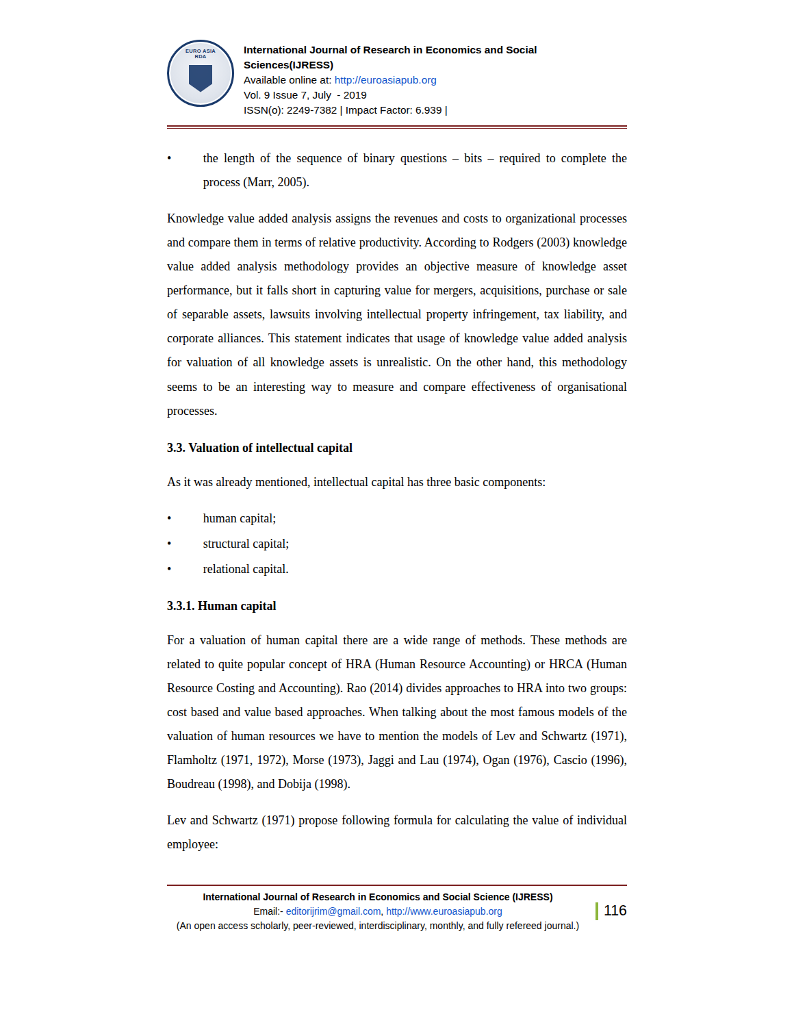International Journal of Research in Economics and Social Sciences(IJRESS)
Available online at: http://euroasiapub.org
Vol. 9 Issue 7, July - 2019
ISSN(o): 2249-7382 | Impact Factor: 6.939 |
• the length of the sequence of binary questions – bits – required to complete the process (Marr, 2005).
Knowledge value added analysis assigns the revenues and costs to organizational processes and compare them in terms of relative productivity. According to Rodgers (2003) knowledge value added analysis methodology provides an objective measure of knowledge asset performance, but it falls short in capturing value for mergers, acquisitions, purchase or sale of separable assets, lawsuits involving intellectual property infringement, tax liability, and corporate alliances. This statement indicates that usage of knowledge value added analysis for valuation of all knowledge assets is unrealistic. On the other hand, this methodology seems to be an interesting way to measure and compare effectiveness of organisational processes.
3.3. Valuation of intellectual capital
As it was already mentioned, intellectual capital has three basic components:
• human capital;
• structural capital;
• relational capital.
3.3.1. Human capital
For a valuation of human capital there are a wide range of methods. These methods are related to quite popular concept of HRA (Human Resource Accounting) or HRCA (Human Resource Costing and Accounting). Rao (2014) divides approaches to HRA into two groups: cost based and value based approaches. When talking about the most famous models of the valuation of human resources we have to mention the models of Lev and Schwartz (1971), Flamholtz (1971, 1972), Morse (1973), Jaggi and Lau (1974), Ogan (1976), Cascio (1996), Boudreau (1998), and Dobija (1998).
Lev and Schwartz (1971) propose following formula for calculating the value of individual employee:
International Journal of Research in Economics and Social Science (IJRESS)
Email:- editorijrim@gmail.com, http://www.euroasiapub.org
(An open access scholarly, peer-reviewed, interdisciplinary, monthly, and fully refereed journal.)
116